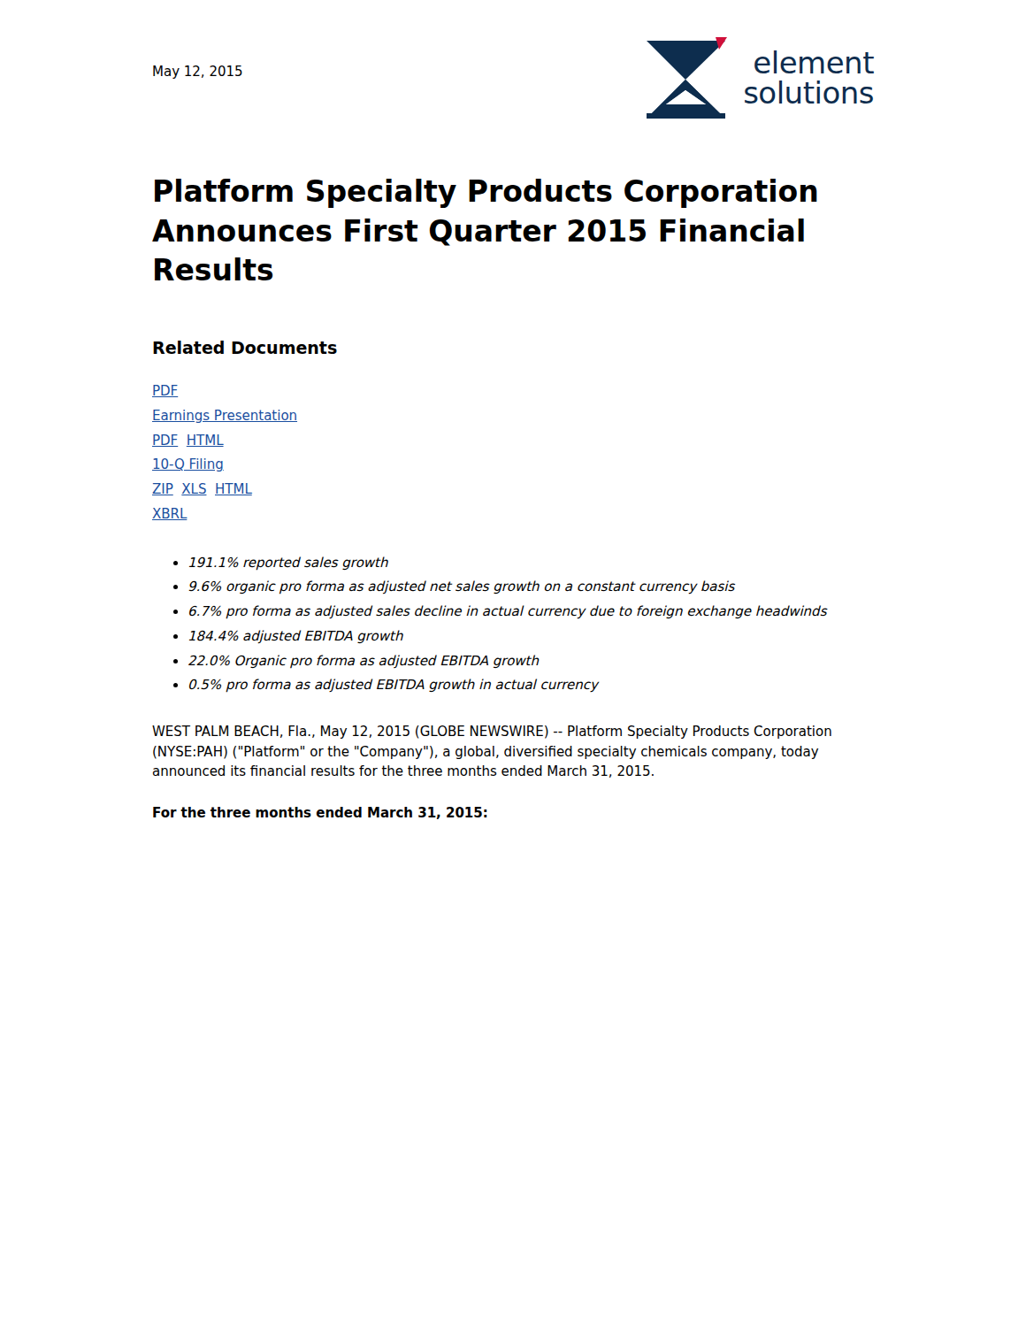May 12, 2015
element
solutions
Platform Specialty Products Corporation Announces First Quarter 2015 Financial Results
Related Documents
PDF
Earnings Presentation
PDF HTML
10-Q Filing
ZIP XLS HTML
XBRL
191.1% reported sales growth
9.6% organic pro forma as adjusted net sales growth on a constant currency basis
6.7% pro forma as adjusted sales decline in actual currency due to foreign exchange headwinds
184.4% adjusted EBITDA growth
22.0% Organic pro forma as adjusted EBITDA growth
0.5% pro forma as adjusted EBITDA growth in actual currency
WEST PALM BEACH, Fla., May 12, 2015 (GLOBE NEWSWIRE) -- Platform Specialty Products Corporation (NYSE:PAH) ("Platform" or the "Company"), a global, diversified specialty chemicals company, today announced its financial results for the three months ended March 31, 2015.
For the three months ended March 31, 2015: